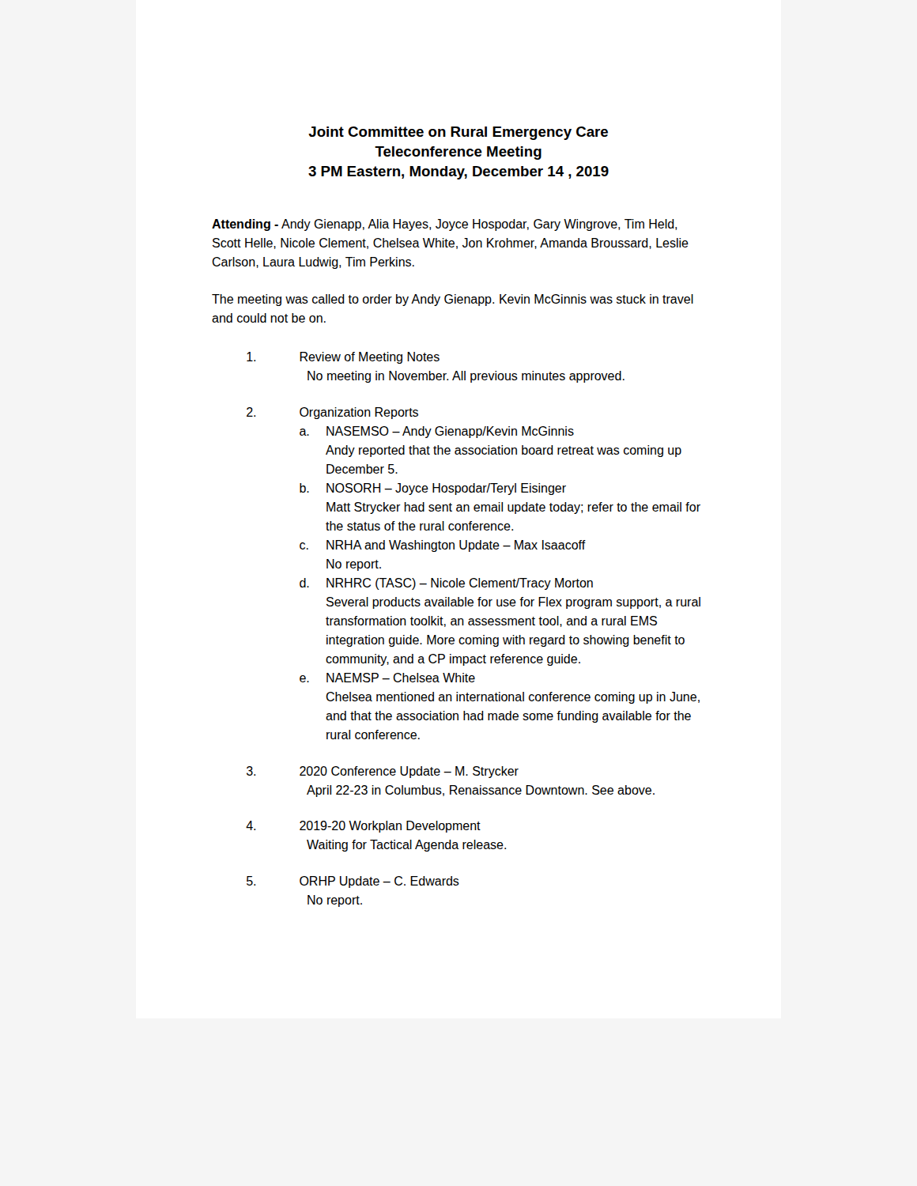Joint Committee on Rural Emergency Care Teleconference Meeting 3 PM Eastern, Monday, December 14 , 2019
Attending - Andy Gienapp, Alia Hayes, Joyce Hospodar, Gary Wingrove, Tim Held, Scott Helle, Nicole Clement, Chelsea White, Jon Krohmer, Amanda Broussard, Leslie Carlson, Laura Ludwig, Tim Perkins.
The meeting was called to order by Andy Gienapp. Kevin McGinnis was stuck in travel and could not be on.
Review of Meeting Notes No meeting in November. All previous minutes approved.
Organization Reports
NASEMSO – Andy Gienapp/Kevin McGinnis Andy reported that the association board retreat was coming up December 5.
NOSORH – Joyce Hospodar/Teryl Eisinger Matt Strycker had sent an email update today; refer to the email for the status of the rural conference.
NRHA and Washington Update – Max Isaacoff No report.
NRHRC (TASC) – Nicole Clement/Tracy Morton Several products available for use for Flex program support, a rural transformation toolkit, an assessment tool, and a rural EMS integration guide. More coming with regard to showing benefit to community, and a CP impact reference guide.
NAEMSP – Chelsea White Chelsea mentioned an international conference coming up in June, and that the association had made some funding available for the rural conference.
2020 Conference Update – M. Strycker April 22-23 in Columbus, Renaissance Downtown. See above.
2019-20 Workplan Development Waiting for Tactical Agenda release.
ORHP Update – C. Edwards No report.